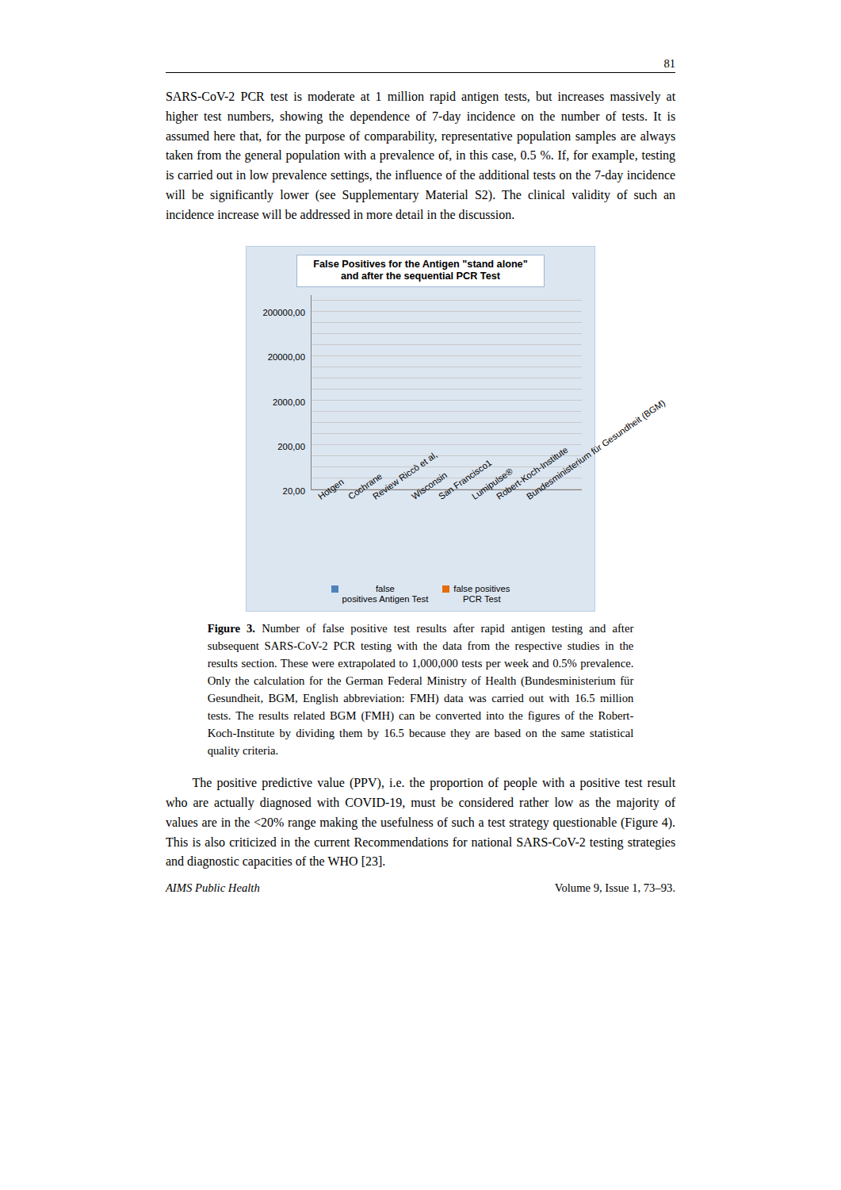81
SARS-CoV-2 PCR test is moderate at 1 million rapid antigen tests, but increases massively at higher test numbers, showing the dependence of 7-day incidence on the number of tests. It is assumed here that, for the purpose of comparability, representative population samples are always taken from the general population with a prevalence of, in this case, 0.5 %. If, for example, testing is carried out in low prevalence settings, the influence of the additional tests on the 7-day incidence will be significantly lower (see Supplementary Material S2). The clinical validity of such an incidence increase will be addressed in more detail in the discussion.
False Positives for the Antigen "stand alone"
and after the sequential PCR Test
200000,00 20000,00 2000,00 200,00 20,00
Hotgen Cochrane Review Riccò et al, Wisconsin San Francisco1 Lumipulse® Robert-Koch-Institute Bundesministerium für Gesundheit (BGM)
false
positives Antigen Test
false positives
PCR Test
Figure 3. Number of false positive test results after rapid antigen testing and after subsequent SARS-CoV-2 PCR testing with the data from the respective studies in the results section. These were extrapolated to 1,000,000 tests per week and 0.5% prevalence. Only the calculation for the German Federal Ministry of Health (Bundesministerium für Gesundheit, BGM, English abbreviation: FMH) data was carried out with 16.5 million tests. The results related BGM (FMH) can be converted into the figures of the Robert-Koch-Institute by dividing them by 16.5 because they are based on the same statistical quality criteria.
The positive predictive value (PPV), i.e. the proportion of people with a positive test result who are actually diagnosed with COVID-19, must be considered rather low as the majority of values are in the <20% range making the usefulness of such a test strategy questionable (Figure 4). This is also criticized in the current Recommendations for national SARS-CoV-2 testing strategies and diagnostic capacities of the WHO [23].
AIMS Public Health
Volume 9, Issue 1, 73–93.